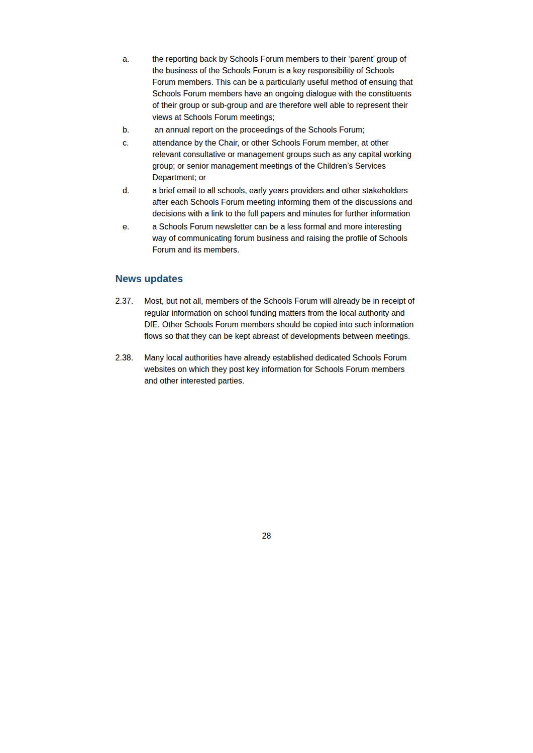a. the reporting back by Schools Forum members to their ‘parent’ group of the business of the Schools Forum is a key responsibility of Schools Forum members. This can be a particularly useful method of ensuing that Schools Forum members have an ongoing dialogue with the constituents of their group or sub-group and are therefore well able to represent their views at Schools Forum meetings;
b. an annual report on the proceedings of the Schools Forum;
c. attendance by the Chair, or other Schools Forum member, at other relevant consultative or management groups such as any capital working group; or senior management meetings of the Children’s Services Department; or
d. a brief email to all schools, early years providers and other stakeholders after each Schools Forum meeting informing them of the discussions and decisions with a link to the full papers and minutes for further information
e. a Schools Forum newsletter can be a less formal and more interesting way of communicating forum business and raising the profile of Schools Forum and its members.
News updates
2.37. Most, but not all, members of the Schools Forum will already be in receipt of regular information on school funding matters from the local authority and DfE. Other Schools Forum members should be copied into such information flows so that they can be kept abreast of developments between meetings.
2.38. Many local authorities have already established dedicated Schools Forum websites on which they post key information for Schools Forum members and other interested parties.
28